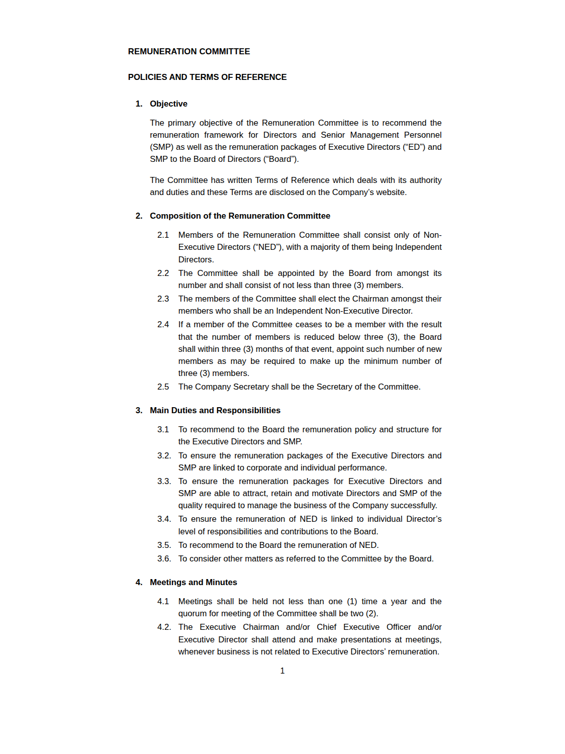REMUNERATION COMMITTEE
POLICIES AND TERMS OF REFERENCE
Objective
The primary objective of the Remuneration Committee is to recommend the remuneration framework for Directors and Senior Management Personnel (SMP) as well as the remuneration packages of Executive Directors (“ED”) and SMP to the Board of Directors (“Board”).
The Committee has written Terms of Reference which deals with its authority and duties and these Terms are disclosed on the Company’s website.
Composition of the Remuneration Committee
2.1 Members of the Remuneration Committee shall consist only of Non-Executive Directors (“NED”), with a majority of them being Independent Directors.
2.2 The Committee shall be appointed by the Board from amongst its number and shall consist of not less than three (3) members.
2.3 The members of the Committee shall elect the Chairman amongst their members who shall be an Independent Non-Executive Director.
2.4 If a member of the Committee ceases to be a member with the result that the number of members is reduced below three (3), the Board shall within three (3) months of that event, appoint such number of new members as may be required to make up the minimum number of three (3) members.
2.5 The Company Secretary shall be the Secretary of the Committee.
Main Duties and Responsibilities
3.1 To recommend to the Board the remuneration policy and structure for the Executive Directors and SMP.
3.2. To ensure the remuneration packages of the Executive Directors and SMP are linked to corporate and individual performance.
3.3. To ensure the remuneration packages for Executive Directors and SMP are able to attract, retain and motivate Directors and SMP of the quality required to manage the business of the Company successfully.
3.4. To ensure the remuneration of NED is linked to individual Director’s level of responsibilities and contributions to the Board.
3.5. To recommend to the Board the remuneration of NED.
3.6. To consider other matters as referred to the Committee by the Board.
Meetings and Minutes
4.1 Meetings shall be held not less than one (1) time a year and the quorum for meeting of the Committee shall be two (2).
4.2. The Executive Chairman and/or Chief Executive Officer and/or Executive Director shall attend and make presentations at meetings, whenever business is not related to Executive Directors’ remuneration.
1